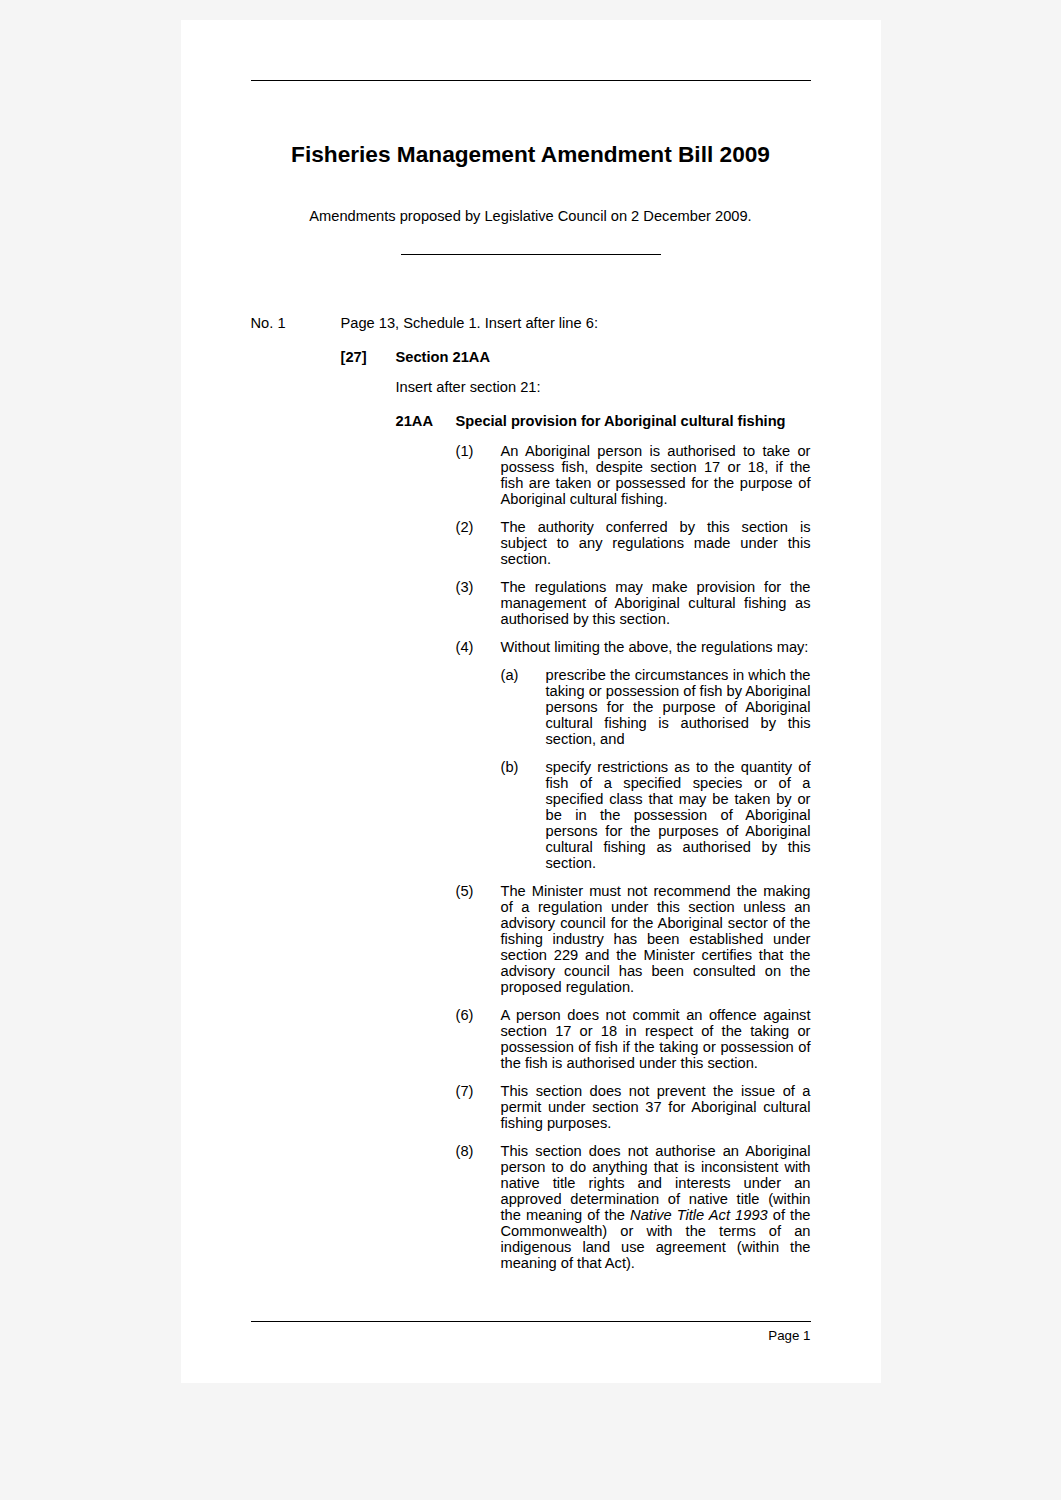Fisheries Management Amendment Bill 2009
Amendments proposed by Legislative Council on 2 December 2009.
No. 1
Page 13, Schedule 1. Insert after line 6:
[27] Section 21AA
Insert after section 21:
21AASpecial provision for Aboriginal cultural fishing
(1)
An Aboriginal person is authorised to take or possess fish, despite section 17 or 18, if the fish are taken or possessed for the purpose of Aboriginal cultural fishing.
(2)
The authority conferred by this section is subject to any regulations made under this section.
(3)
The regulations may make provision for the management of Aboriginal cultural fishing as authorised by this section.
(4)
Without limiting the above, the regulations may:
(a)
prescribe the circumstances in which the taking or possession of fish by Aboriginal persons for the purpose of Aboriginal cultural fishing is authorised by this section, and
(b)
specify restrictions as to the quantity of fish of a specified species or of a specified class that may be taken by or be in the possession of Aboriginal persons for the purposes of Aboriginal cultural fishing as authorised by this section.
(5)
The Minister must not recommend the making of a regulation under this section unless an advisory council for the Aboriginal sector of the fishing industry has been established under section 229 and the Minister certifies that the advisory council has been consulted on the proposed regulation.
(6)
A person does not commit an offence against section 17 or 18 in respect of the taking or possession of fish if the taking or possession of the fish is authorised under this section.
(7)
This section does not prevent the issue of a permit under section 37 for Aboriginal cultural fishing purposes.
(8)
This section does not authorise an Aboriginal person to do anything that is inconsistent with native title rights and interests under an approved determination of native title (within the meaning of the Native Title Act 1993 of the Commonwealth) or with the terms of an indigenous land use agreement (within the meaning of that Act).
Page 1